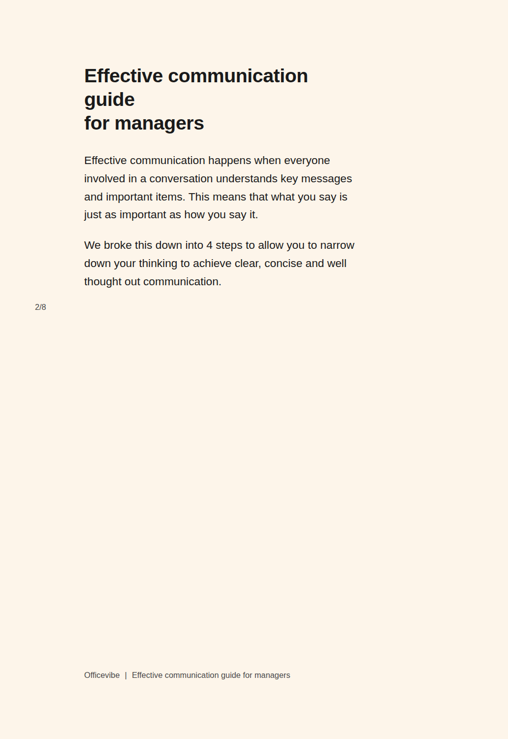Effective communication guide
for managers
Effective communication happens when everyone involved in a conversation understands key messages and important items. This means that what you say is just as important as how you say it.
We broke this down into 4 steps to allow you to narrow down your thinking to achieve clear, concise and well thought out communication.
2/8
Officevibe | Effective communication guide for managers